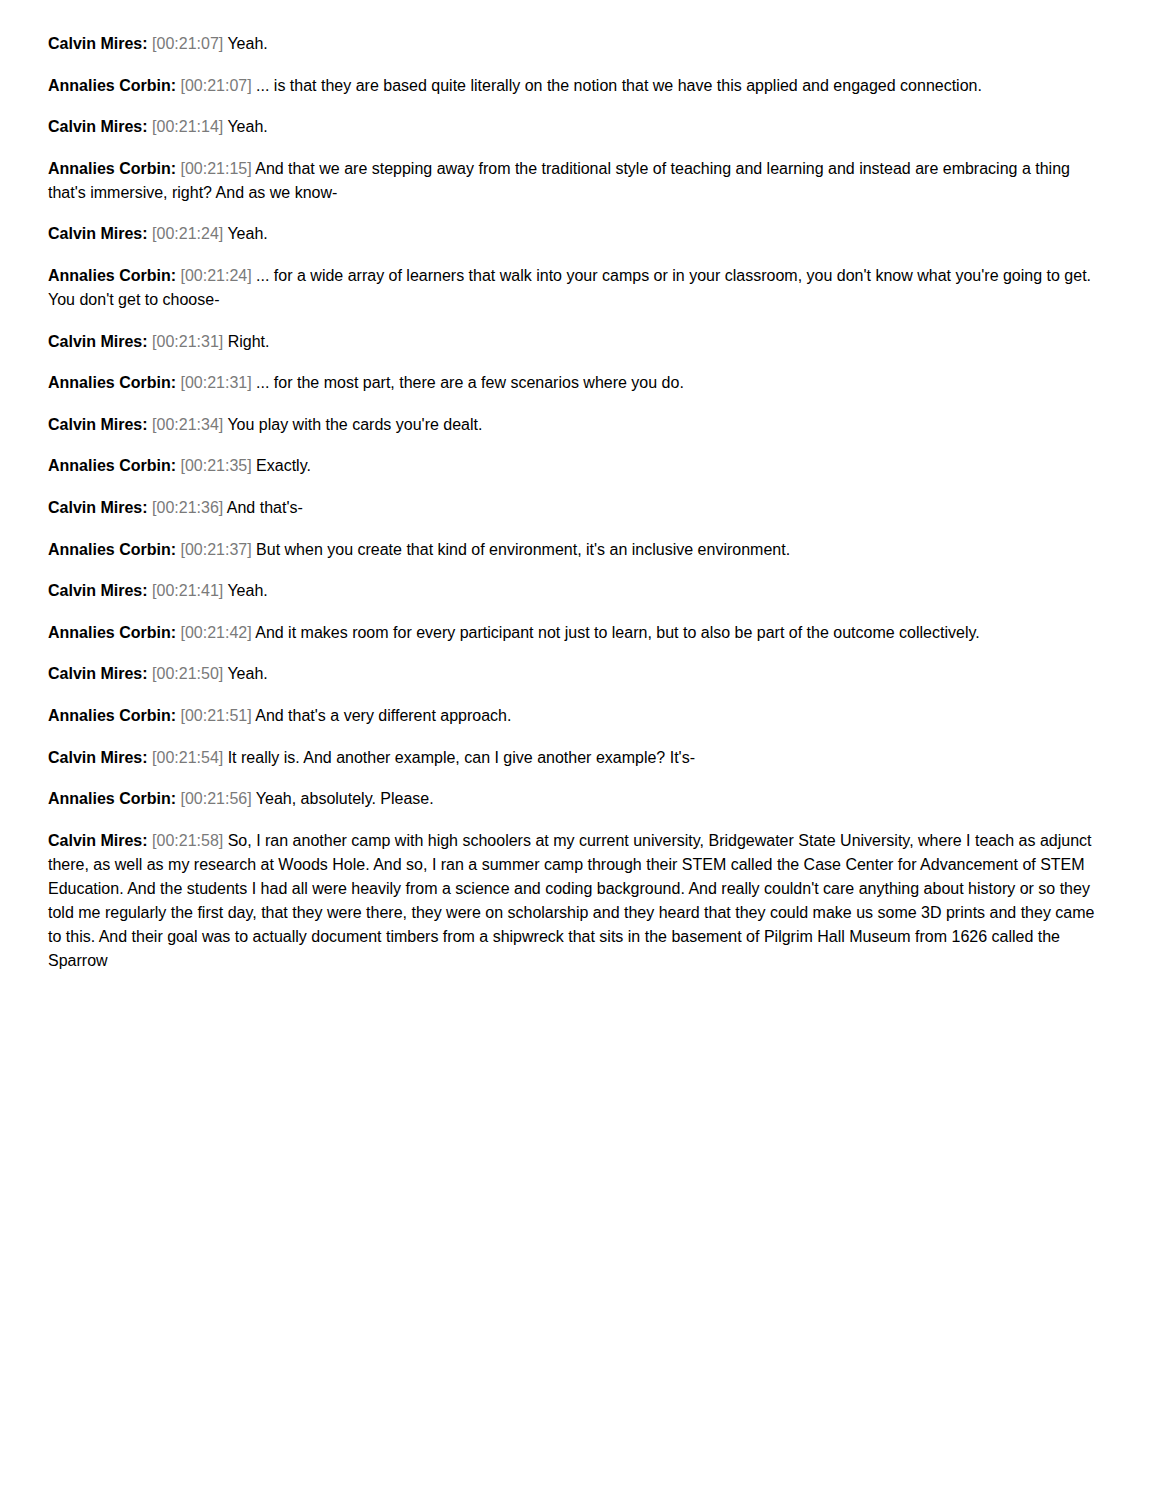Calvin Mires: [00:21:07] Yeah.
Annalies Corbin: [00:21:07] ... is that they are based quite literally on the notion that we have this applied and engaged connection.
Calvin Mires: [00:21:14] Yeah.
Annalies Corbin: [00:21:15] And that we are stepping away from the traditional style of teaching and learning and instead are embracing a thing that's immersive, right? And as we know-
Calvin Mires: [00:21:24] Yeah.
Annalies Corbin: [00:21:24] ... for a wide array of learners that walk into your camps or in your classroom, you don't know what you're going to get. You don't get to choose-
Calvin Mires: [00:21:31] Right.
Annalies Corbin: [00:21:31] ... for the most part, there are a few scenarios where you do.
Calvin Mires: [00:21:34] You play with the cards you're dealt.
Annalies Corbin: [00:21:35] Exactly.
Calvin Mires: [00:21:36] And that's-
Annalies Corbin: [00:21:37] But when you create that kind of environment, it's an inclusive environment.
Calvin Mires: [00:21:41] Yeah.
Annalies Corbin: [00:21:42] And it makes room for every participant not just to learn, but to also be part of the outcome collectively.
Calvin Mires: [00:21:50] Yeah.
Annalies Corbin: [00:21:51] And that's a very different approach.
Calvin Mires: [00:21:54] It really is. And another example, can I give another example? It's-
Annalies Corbin: [00:21:56] Yeah, absolutely. Please.
Calvin Mires: [00:21:58] So, I ran another camp with high schoolers at my current university, Bridgewater State University, where I teach as adjunct there, as well as my research at Woods Hole. And so, I ran a summer camp through their STEM called the Case Center for Advancement of STEM Education. And the students I had all were heavily from a science and coding background. And really couldn't care anything about history or so they told me regularly the first day, that they were there, they were on scholarship and they heard that they could make us some 3D prints and they came to this. And their goal was to actually document timbers from a shipwreck that sits in the basement of Pilgrim Hall Museum from 1626 called the Sparrow